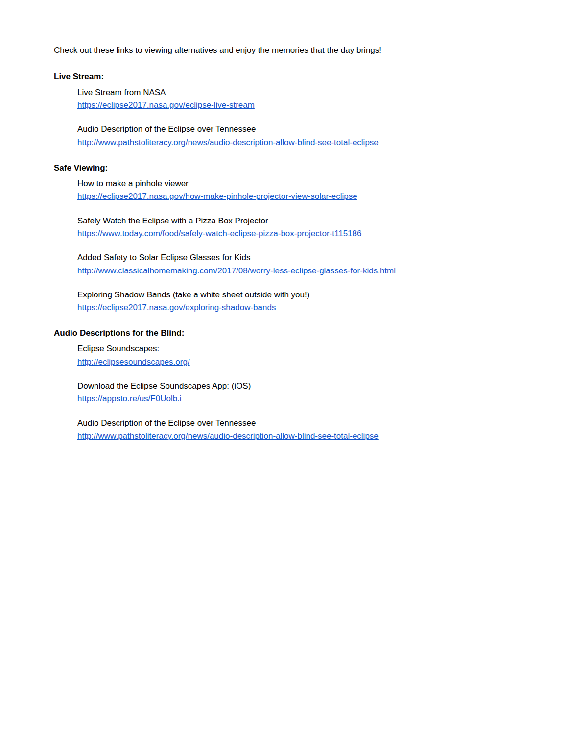Check out these links to viewing alternatives and enjoy the memories that the day brings!
Live Stream:
Live Stream from NASA https://eclipse2017.nasa.gov/eclipse-live-stream
Audio Description of the Eclipse over Tennessee http://www.pathstoliteracy.org/news/audio-description-allow-blind-see-total-eclipse
Safe Viewing:
How to make a pinhole viewer https://eclipse2017.nasa.gov/how-make-pinhole-projector-view-solar-eclipse
Safely Watch the Eclipse with a Pizza Box Projector https://www.today.com/food/safely-watch-eclipse-pizza-box-projector-t115186
Added Safety to Solar Eclipse Glasses for Kids http://www.classicalhomemaking.com/2017/08/worry-less-eclipse-glasses-for-kids.html
Exploring Shadow Bands (take a white sheet outside with you!) https://eclipse2017.nasa.gov/exploring-shadow-bands
Audio Descriptions for the Blind:
Eclipse Soundscapes: http://eclipsesoundscapes.org/
Download the Eclipse Soundscapes App: (iOS) https://appsto.re/us/F0Uolb.i
Audio Description of the Eclipse over Tennessee http://www.pathstoliteracy.org/news/audio-description-allow-blind-see-total-eclipse